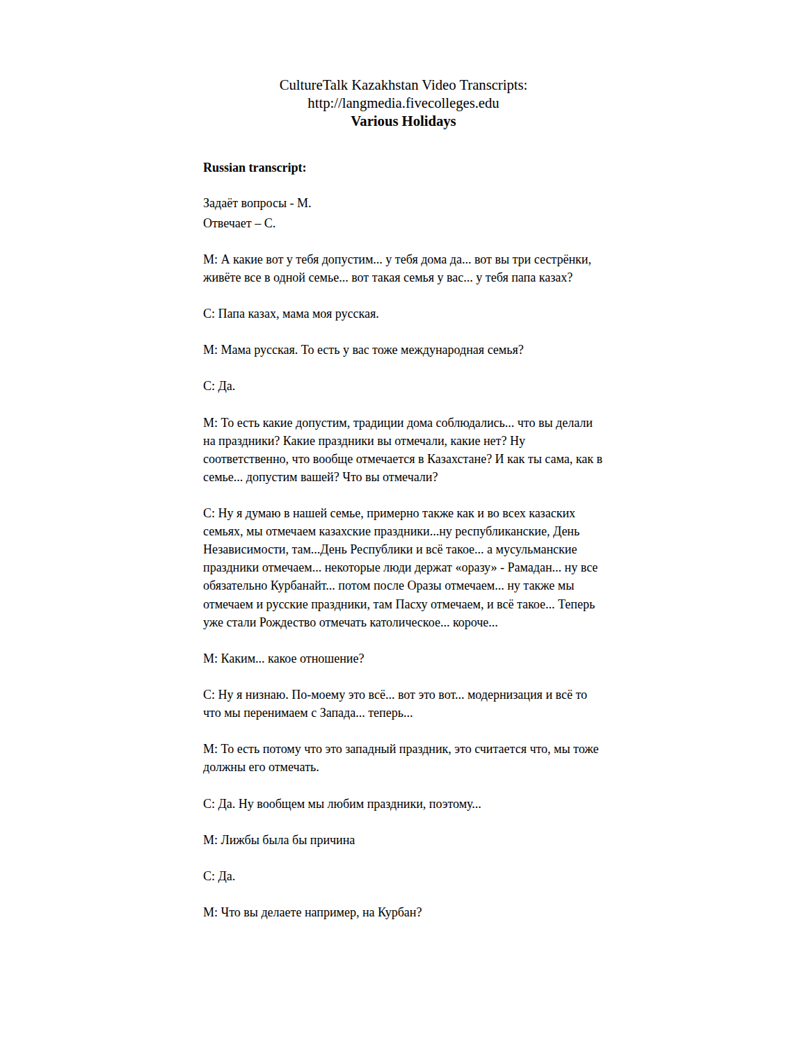CultureTalk Kazakhstan Video Transcripts: http://langmedia.fivecolleges.edu
Various Holidays
Russian transcript:
Задаёт вопросы - М.
Отвечает – С.
М: А какие вот у тебя допустим... у тебя дома да... вот вы три сестрёнки, живёте все в одной семье... вот такая семья у вас... у тебя папа казах?
С: Папа казах, мама моя русская.
М: Мама русская. То есть у вас тоже международная семья?
С: Да.
М: То есть какие допустим, традиции дома соблюдались... что вы делали на праздники? Какие праздники вы отмечали, какие нет? Ну соответственно, что вообще отмечается в Казахстане? И как ты сама, как в семье... допустим вашей? Что вы отмечали?
С: Ну я думаю в нашей семье, примерно также как и во всех казаских семьях, мы отмечаем казахские праздники...ну республиканские, День Независимости, там...День Республики и всё такое... а мусульманские праздники отмечаем... некоторые люди держат «оразу» - Рамадан... ну все обязательно Курбанайт... потом после Оразы отмечаем... ну также мы отмечаем и русские праздники, там Пасху отмечаем, и всё такое... Теперь уже стали Рождество отмечать католическое... короче...
М: Каким... какое отношение?
С: Ну я низнаю. По-моему это всё... вот это вот... модернизация и всё то что мы перенимаем с Запада... теперь...
М: То есть потому что это западный праздник, это считается что, мы тоже должны его отмечать.
С: Да. Ну вообщем мы любим праздники, поэтому...
М: Лижбы была бы причина
С: Да.
М: Что вы делаете например, на Курбан?